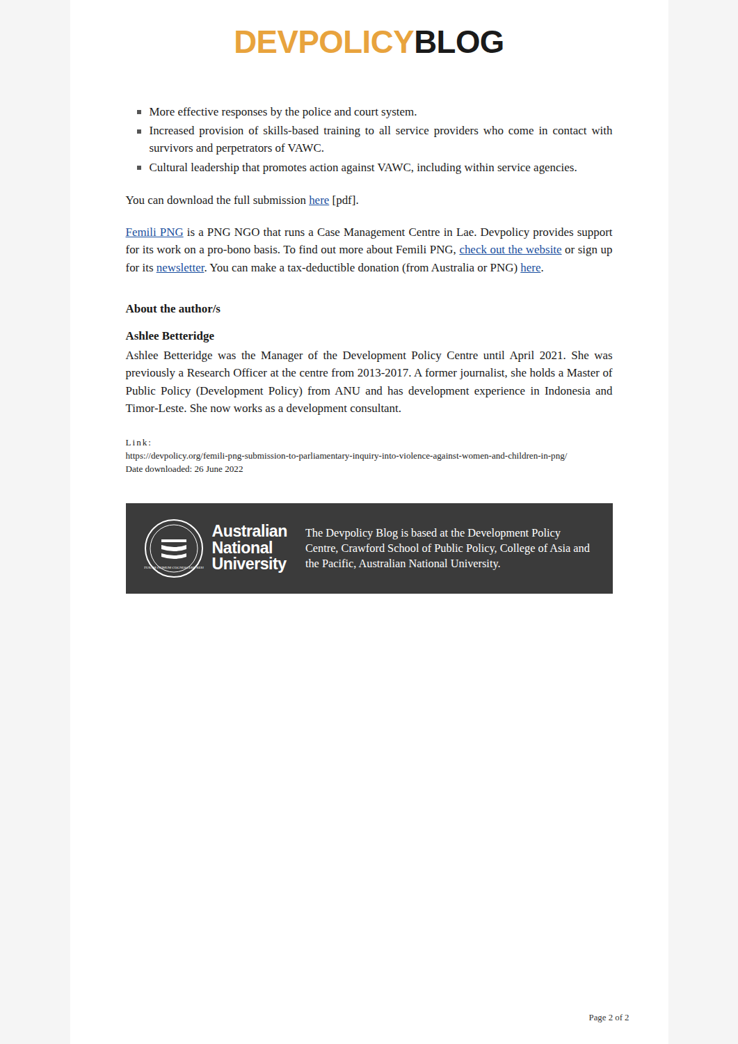DEVPOLICY BLOG
More effective responses by the police and court system.
Increased provision of skills-based training to all service providers who come in contact with survivors and perpetrators of VAWC.
Cultural leadership that promotes action against VAWC, including within service agencies.
You can download the full submission here [pdf].
Femili PNG is a PNG NGO that runs a Case Management Centre in Lae. Devpolicy provides support for its work on a pro-bono basis. To find out more about Femili PNG, check out the website or sign up for its newsletter. You can make a tax-deductible donation (from Australia or PNG) here.
About the author/s
Ashlee Betteridge
Ashlee Betteridge was the Manager of the Development Policy Centre until April 2021. She was previously a Research Officer at the centre from 2013-2017. A former journalist, she holds a Master of Public Policy (Development Policy) from ANU and has development experience in Indonesia and Timor-Leste. She now works as a development consultant.
Link:
https://devpolicy.org/femili-png-submission-to-parliamentary-inquiry-into-violence-against-women-and-children-in-png/
Date downloaded: 26 June 2022
NATURAM PRIMUM COGNOSCERE RERUM
Australian
National
University
The Devpolicy Blog is based at the Development Policy Centre, Crawford School of Public Policy, College of Asia and the Pacific, Australian National University.
Page 2 of 2